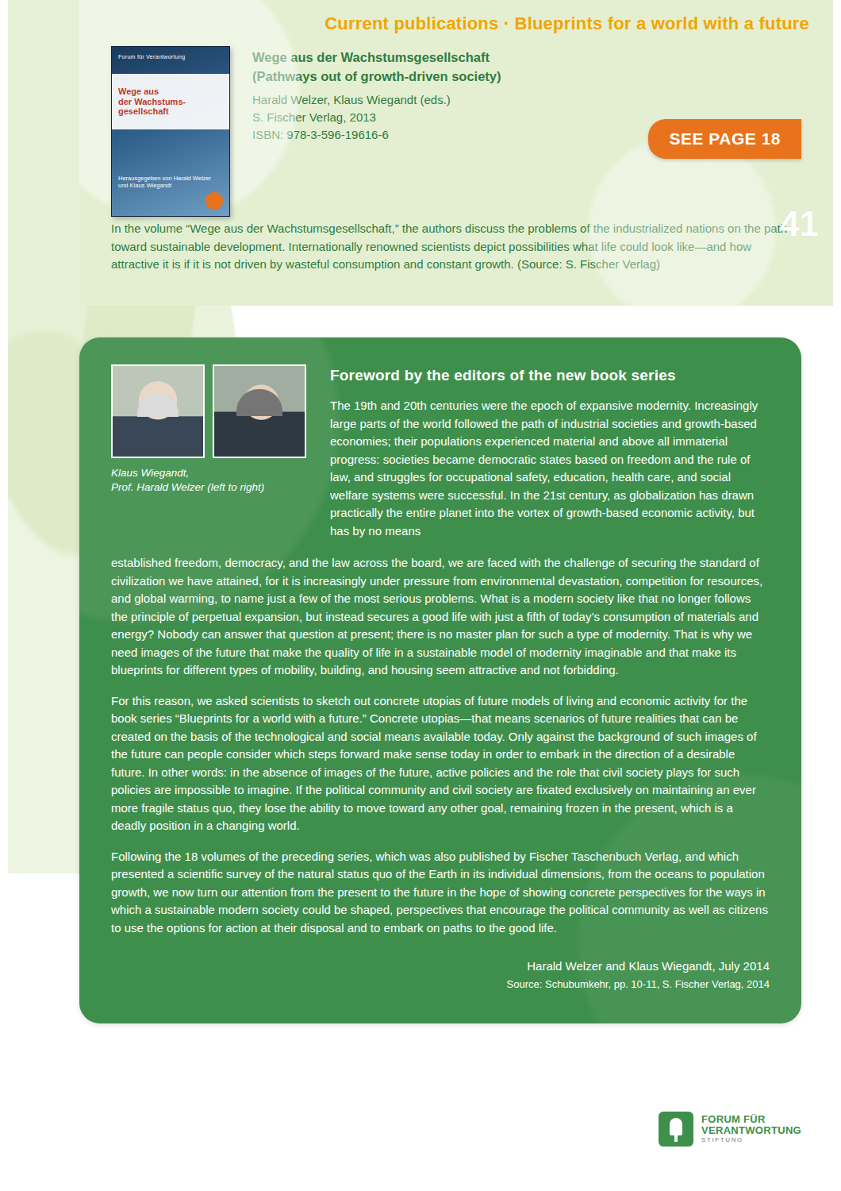Current publications · Blueprints for a world with a future
41
SEE PAGE 18
Forum für Verantwortung
Wege aus
der Wachstums-
gesellschaft
Herausgegeben von Harald Welzer
und Klaus Wiegandt
Wege aus der Wachstumsgesellschaft
(Pathways out of growth-driven society)
Harald Welzer, Klaus Wiegandt (eds.)
S. Fischer Verlag, 2013
ISBN: 978-3-596-19616-6
In the volume “Wege aus der Wachstumsgesellschaft,” the authors discuss the problems of the industrialized nations on the path toward sustainable development. Internationally renowned scientists depict possibilities what life could look like—and how attractive it is if it is not driven by wasteful consumption and constant growth. (Source: S. Fischer Verlag)
Klaus Wiegandt,
Prof. Harald Welzer (left to right)
Foreword by the editors of the new book series
The 19th and 20th centuries were the epoch of expansive modernity. Increasingly large parts of the world followed the path of industrial societies and growth-based economies; their populations experienced material and above all immaterial progress: societies became democratic states based on freedom and the rule of law, and struggles for occupational safety, education, health care, and social welfare systems were successful. In the 21st century, as globalization has drawn practically the entire planet into the vortex of growth-based economic activity, but has by no means
established freedom, democracy, and the law across the board, we are faced with the challenge of securing the standard of civilization we have attained, for it is increasingly under pressure from environmental devastation, competition for resources, and global warming, to name just a few of the most serious problems. What is a modern society like that no longer follows the principle of perpetual expansion, but instead secures a good life with just a fifth of today’s consumption of materials and energy? Nobody can answer that question at present; there is no master plan for such a type of modernity. That is why we need images of the future that make the quality of life in a sustainable model of modernity imaginable and that make its blueprints for different types of mobility, building, and housing seem attractive and not forbidding.
For this reason, we asked scientists to sketch out concrete utopias of future models of living and economic activity for the book series “Blueprints for a world with a future.” Concrete utopias—that means scenarios of future realities that can be created on the basis of the technological and social means available today. Only against the background of such images of the future can people consider which steps forward make sense today in order to embark in the direction of a desirable future. In other words: in the absence of images of the future, active policies and the role that civil society plays for such policies are impossible to imagine. If the political community and civil society are fixated exclusively on maintaining an ever more fragile status quo, they lose the ability to move toward any other goal, remaining frozen in the present, which is a deadly position in a changing world.
Following the 18 volumes of the preceding series, which was also published by Fischer Taschenbuch Verlag, and which presented a scientific survey of the natural status quo of the Earth in its individual dimensions, from the oceans to population growth, we now turn our attention from the present to the future in the hope of showing concrete perspectives for the ways in which a sustainable modern society could be shaped, perspectives that encourage the political community as well as citizens to use the options for action at their disposal and to embark on paths to the good life.
Harald Welzer and Klaus Wiegandt, July 2014
Source: Schubumkehr, pp. 10-11, S. Fischer Verlag, 2014
FORUM FÜR
VERANTWORTUNGSTIFTUNG